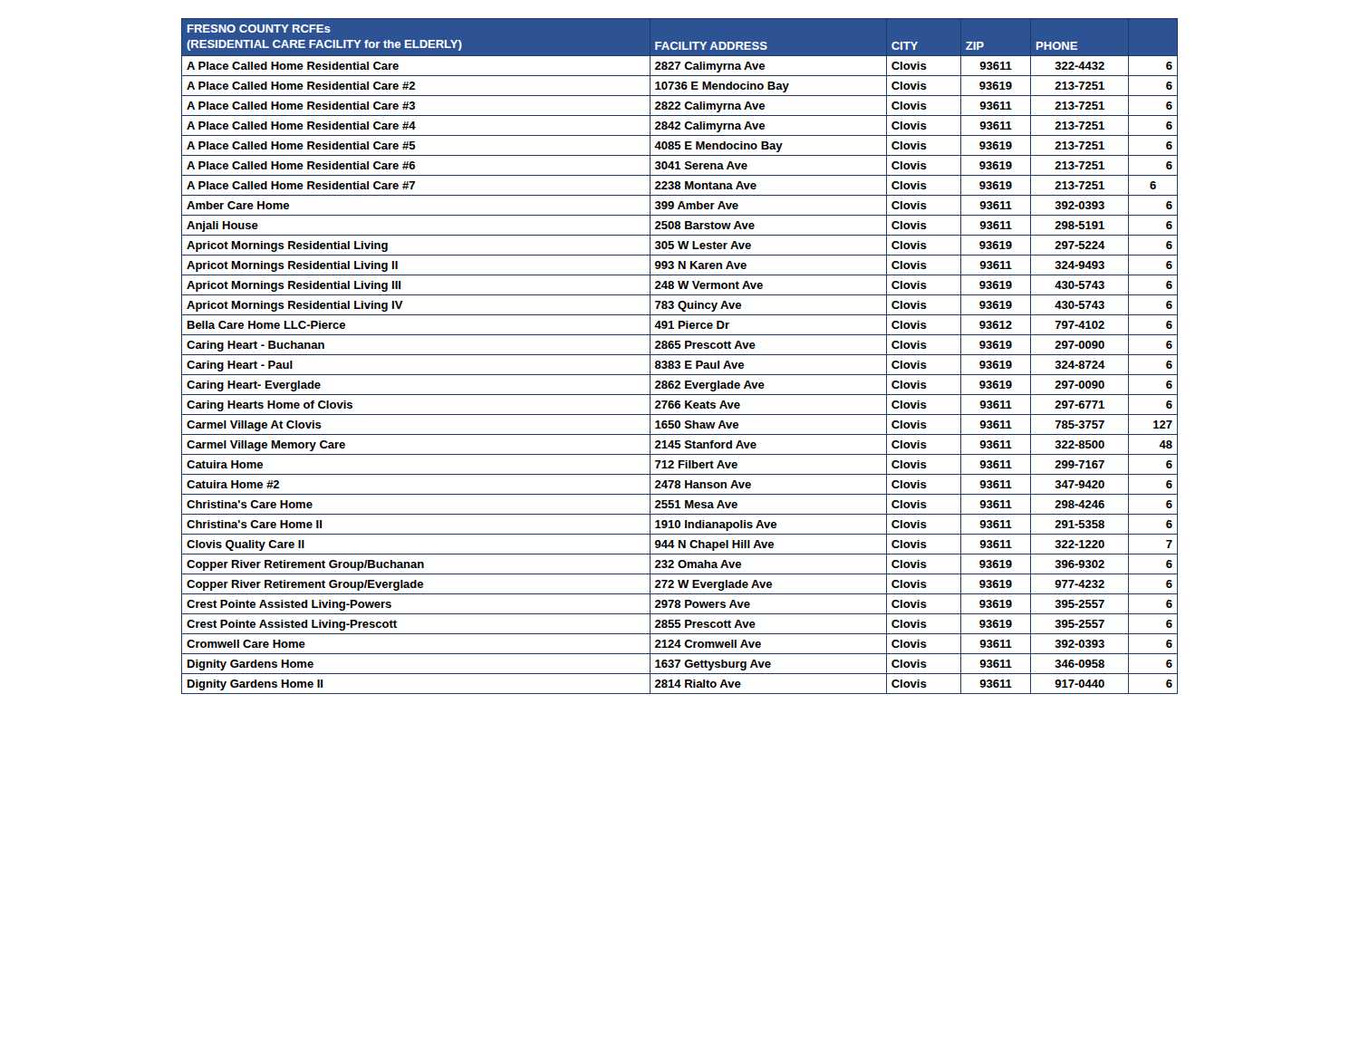| FRESNO COUNTY RCFEs (RESIDENTIAL CARE FACILITY for the ELDERLY) | FACILITY ADDRESS | CITY | ZIP | PHONE | |
| --- | --- | --- | --- | --- | --- |
| A Place Called Home Residential Care | 2827 Calimyrna Ave | Clovis | 93611 | 322-4432 | 6 |
| A Place Called Home Residential Care #2 | 10736 E Mendocino Bay | Clovis | 93619 | 213-7251 | 6 |
| A Place Called Home Residential Care #3 | 2822 Calimyrna Ave | Clovis | 93611 | 213-7251 | 6 |
| A Place Called Home Residential Care #4 | 2842 Calimyrna Ave | Clovis | 93611 | 213-7251 | 6 |
| A Place Called Home Residential Care #5 | 4085 E Mendocino Bay | Clovis | 93619 | 213-7251 | 6 |
| A Place Called Home Residential Care #6 | 3041 Serena Ave | Clovis | 93619 | 213-7251 | 6 |
| A Place Called Home Residential Care #7 | 2238 Montana Ave | Clovis | 93619 | 213-7251 | 6 |
| Amber Care Home | 399 Amber Ave | Clovis | 93611 | 392-0393 | 6 |
| Anjali House | 2508 Barstow Ave | Clovis | 93611 | 298-5191 | 6 |
| Apricot Mornings Residential Living | 305 W Lester Ave | Clovis | 93619 | 297-5224 | 6 |
| Apricot Mornings Residential Living II | 993 N Karen Ave | Clovis | 93611 | 324-9493 | 6 |
| Apricot Mornings Residential Living III | 248 W Vermont Ave | Clovis | 93619 | 430-5743 | 6 |
| Apricot Mornings Residential Living IV | 783 Quincy Ave | Clovis | 93619 | 430-5743 | 6 |
| Bella Care Home LLC-Pierce | 491 Pierce Dr | Clovis | 93612 | 797-4102 | 6 |
| Caring Heart - Buchanan | 2865 Prescott Ave | Clovis | 93619 | 297-0090 | 6 |
| Caring Heart - Paul | 8383 E Paul Ave | Clovis | 93619 | 324-8724 | 6 |
| Caring Heart- Everglade | 2862 Everglade Ave | Clovis | 93619 | 297-0090 | 6 |
| Caring Hearts Home of Clovis | 2766 Keats Ave | Clovis | 93611 | 297-6771 | 6 |
| Carmel Village At Clovis | 1650 Shaw Ave | Clovis | 93611 | 785-3757 | 127 |
| Carmel Village Memory Care | 2145 Stanford Ave | Clovis | 93611 | 322-8500 | 48 |
| Catuira Home | 712 Filbert Ave | Clovis | 93611 | 299-7167 | 6 |
| Catuira Home #2 | 2478 Hanson Ave | Clovis | 93611 | 347-9420 | 6 |
| Christina's Care Home | 2551 Mesa Ave | Clovis | 93611 | 298-4246 | 6 |
| Christina's Care Home II | 1910 Indianapolis Ave | Clovis | 93611 | 291-5358 | 6 |
| Clovis Quality Care II | 944 N Chapel Hill Ave | Clovis | 93611 | 322-1220 | 7 |
| Copper River Retirement Group/Buchanan | 232 Omaha Ave | Clovis | 93619 | 396-9302 | 6 |
| Copper River Retirement Group/Everglade | 272 W Everglade Ave | Clovis | 93619 | 977-4232 | 6 |
| Crest Pointe Assisted Living-Powers | 2978 Powers Ave | Clovis | 93619 | 395-2557 | 6 |
| Crest Pointe Assisted Living-Prescott | 2855 Prescott Ave | Clovis | 93619 | 395-2557 | 6 |
| Cromwell Care Home | 2124 Cromwell Ave | Clovis | 93611 | 392-0393 | 6 |
| Dignity Gardens Home | 1637 Gettysburg Ave | Clovis | 93611 | 346-0958 | 6 |
| Dignity Gardens Home II | 2814 Rialto Ave | Clovis | 93611 | 917-0440 | 6 |